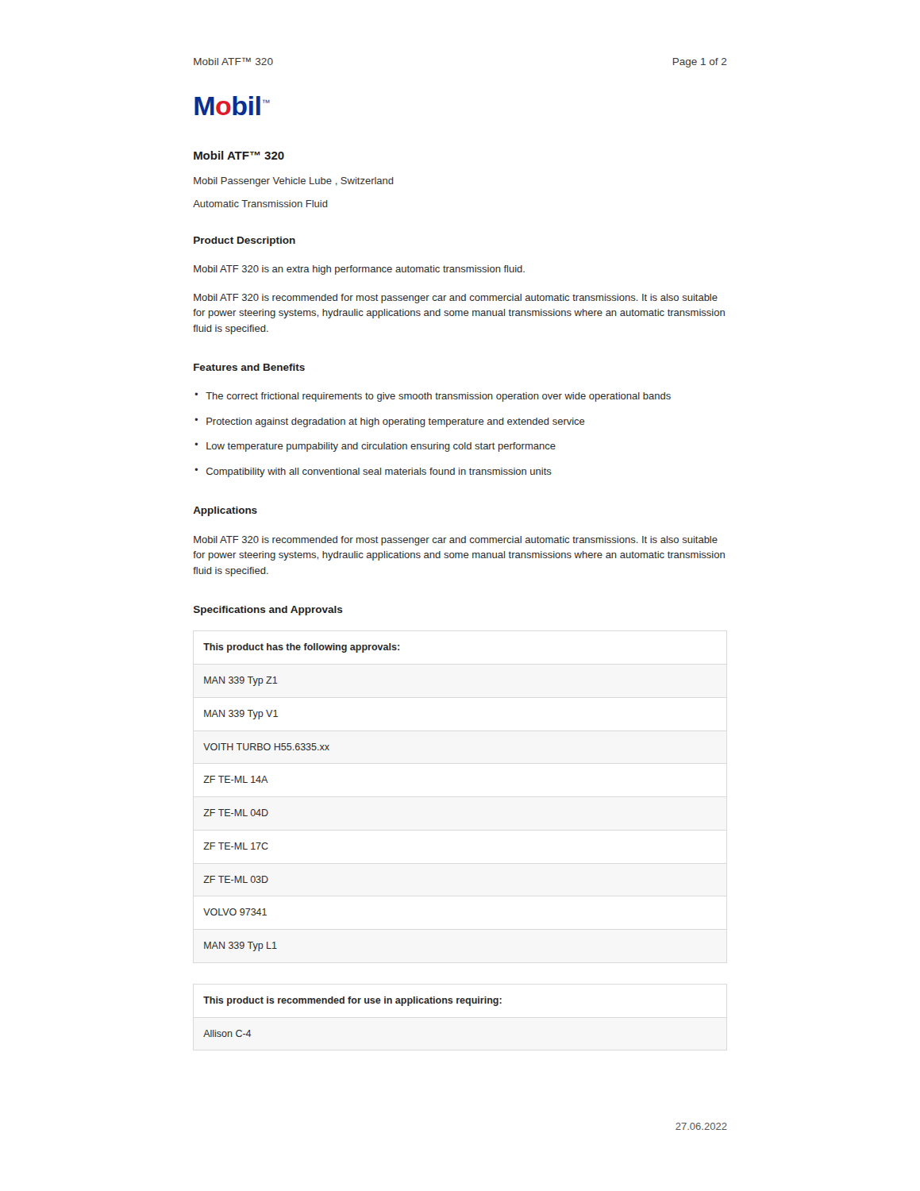Mobil ATF™ 320 Page 1 of 2
Mobil™
Mobil ATF™ 320
Mobil Passenger Vehicle Lube , Switzerland
Automatic Transmission Fluid
Product Description
Mobil ATF 320 is an extra high performance automatic transmission fluid.
Mobil ATF 320 is recommended for most passenger car and commercial automatic transmissions. It is also suitable for power steering systems, hydraulic applications and some manual transmissions where an automatic transmission fluid is specified.
Features and Benefits
The correct frictional requirements to give smooth transmission operation over wide operational bands
Protection against degradation at high operating temperature and extended service
Low temperature pumpability and circulation ensuring cold start performance
Compatibility with all conventional seal materials found in transmission units
Applications
Mobil ATF 320 is recommended for most passenger car and commercial automatic transmissions. It is also suitable for power steering systems, hydraulic applications and some manual transmissions where an automatic transmission fluid is specified.
Specifications and Approvals
| This product has the following approvals: |
| --- |
| MAN 339 Typ Z1 |
| MAN 339 Typ V1 |
| VOITH TURBO H55.6335.xx |
| ZF TE-ML 14A |
| ZF TE-ML 04D |
| ZF TE-ML 17C |
| ZF TE-ML 03D |
| VOLVO 97341 |
| MAN 339 Typ L1 |
| This product is recommended for use in applications requiring: |
| --- |
| Allison C-4 |
27.06.2022